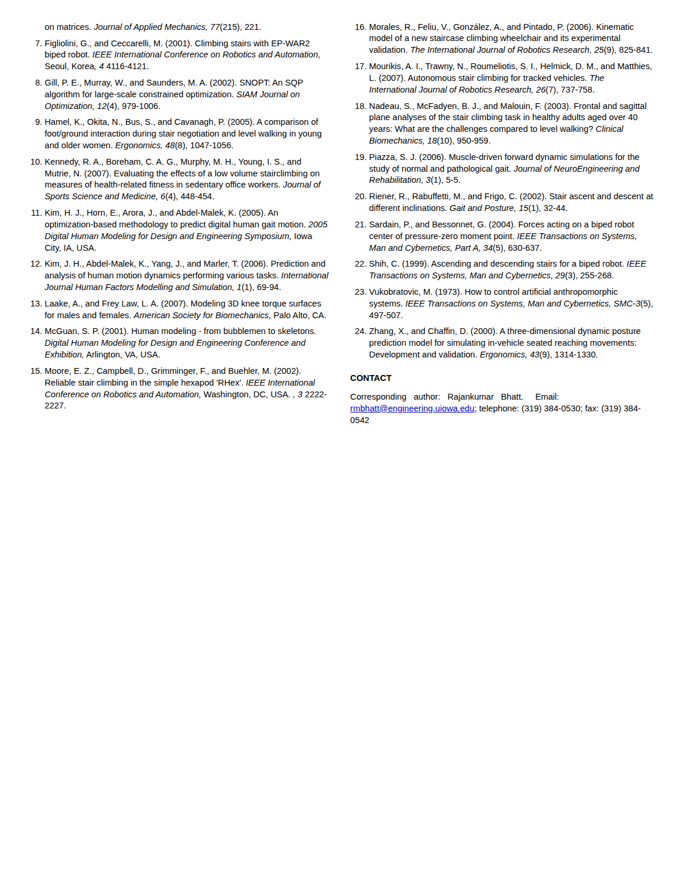on matrices. Journal of Applied Mechanics, 77(215), 221.
Figliolini, G., and Ceccarelli, M. (2001). Climbing stairs with EP-WAR2 biped robot. IEEE International Conference on Robotics and Automation, Seoul, Korea, 4 4116-4121.
Gill, P. E., Murray, W., and Saunders, M. A. (2002). SNOPT: An SQP algorithm for large-scale constrained optimization. SIAM Journal on Optimization, 12(4), 979-1006.
Hamel, K., Okita, N., Bus, S., and Cavanagh, P. (2005). A comparison of foot/ground interaction during stair negotiation and level walking in young and older women. Ergonomics, 48(8), 1047-1056.
Kennedy, R. A., Boreham, C. A. G., Murphy, M. H., Young, I. S., and Mutrie, N. (2007). Evaluating the effects of a low volume stairclimbing on measures of health-related fitness in sedentary office workers. Journal of Sports Science and Medicine, 6(4), 448-454.
Kim, H. J., Horn, E., Arora, J., and Abdel-Malek, K. (2005). An optimization-based methodology to predict digital human gait motion. 2005 Digital Human Modeling for Design and Engineering Symposium, Iowa City, IA, USA.
Kim, J. H., Abdel-Malek, K., Yang, J., and Marler, T. (2006). Prediction and analysis of human motion dynamics performing various tasks. International Journal Human Factors Modelling and Simulation, 1(1), 69-94.
Laake, A., and Frey Law, L. A. (2007). Modeling 3D knee torque surfaces for males and females. American Society for Biomechanics, Palo Alto, CA.
McGuan, S. P. (2001). Human modeling - from bubblemen to skeletons. Digital Human Modeling for Design and Engineering Conference and Exhibition, Arlington, VA, USA.
Moore, E. Z., Campbell, D., Grimminger, F., and Buehler, M. (2002). Reliable stair climbing in the simple hexapod 'RHex'. IEEE International Conference on Robotics and Automation, Washington, DC, USA. , 3 2222-2227.
Morales, R., Feliu, V., González, A., and Pintado, P. (2006). Kinematic model of a new staircase climbing wheelchair and its experimental validation. The International Journal of Robotics Research, 25(9), 825-841.
Mourikis, A. I., Trawny, N., Roumeliotis, S. I., Helmick, D. M., and Matthies, L. (2007). Autonomous stair climbing for tracked vehicles. The International Journal of Robotics Research, 26(7), 737-758.
Nadeau, S., McFadyen, B. J., and Malouin, F. (2003). Frontal and sagittal plane analyses of the stair climbing task in healthy adults aged over 40 years: What are the challenges compared to level walking? Clinical Biomechanics, 18(10), 950-959.
Piazza, S. J. (2006). Muscle-driven forward dynamic simulations for the study of normal and pathological gait. Journal of NeuroEngineering and Rehabilitation, 3(1), 5-5.
Riener, R., Rabuffetti, M., and Frigo, C. (2002). Stair ascent and descent at different inclinations. Gait and Posture, 15(1), 32-44.
Sardain, P., and Bessonnet, G. (2004). Forces acting on a biped robot center of pressure-zero moment point. IEEE Transactions on Systems, Man and Cybernetics, Part A, 34(5), 630-637.
Shih, C. (1999). Ascending and descending stairs for a biped robot. IEEE Transactions on Systems, Man and Cybernetics, 29(3), 255-268.
Vukobratovic, M. (1973). How to control artificial anthropomorphic systems. IEEE Transactions on Systems, Man and Cybernetics, SMC-3(5), 497-507.
Zhang, X., and Chaffin, D. (2000). A three-dimensional dynamic posture prediction model for simulating in-vehicle seated reaching movements: Development and validation. Ergonomics, 43(9), 1314-1330.
CONTACT
Corresponding author: Rajankumar Bhatt. Email: rmbhatt@engineering.uiowa.edu; telephone: (319) 384-0530; fax: (319) 384-0542